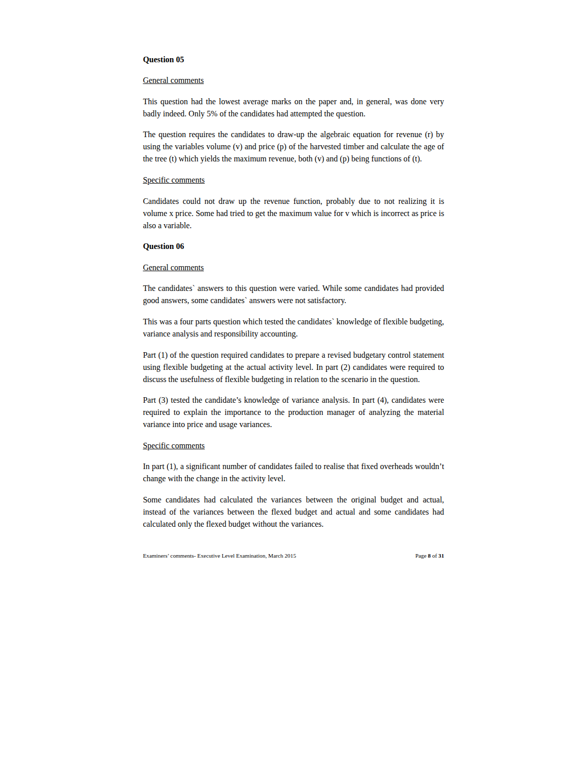Question 05
General comments
This question had the lowest average marks on the paper and, in general, was done very badly indeed. Only 5% of the candidates had attempted the question.
The question requires the candidates to draw-up the algebraic equation for revenue (r) by using the variables volume (v) and price (p) of the harvested timber and calculate the age of the tree (t) which yields the maximum revenue, both (v) and (p) being functions of (t).
Specific comments
Candidates could not draw up the revenue function, probably due to not realizing it is volume x price. Some had tried to get the maximum value for v which is incorrect as price is also a variable.
Question 06
General comments
The candidates` answers to this question were varied. While some candidates had provided good answers, some candidates` answers were not satisfactory.
This was a four parts question which tested the candidates` knowledge of flexible budgeting, variance analysis and responsibility accounting.
Part (1) of the question required candidates to prepare a revised budgetary control statement using flexible budgeting at the actual activity level. In part (2) candidates were required to discuss the usefulness of flexible budgeting in relation to the scenario in the question.
Part (3) tested the candidate’s knowledge of variance analysis. In part (4), candidates were required to explain the importance to the production manager of analyzing the material variance into price and usage variances.
Specific comments
In part (1), a significant number of candidates failed to realise that fixed overheads wouldn’t change with the change in the activity level.
Some candidates had calculated the variances between the original budget and actual, instead of the variances between the flexed budget and actual and some candidates had calculated only the flexed budget without the variances.
Examiners’ comments- Executive Level Examination, March 2015
Page 8 of 31